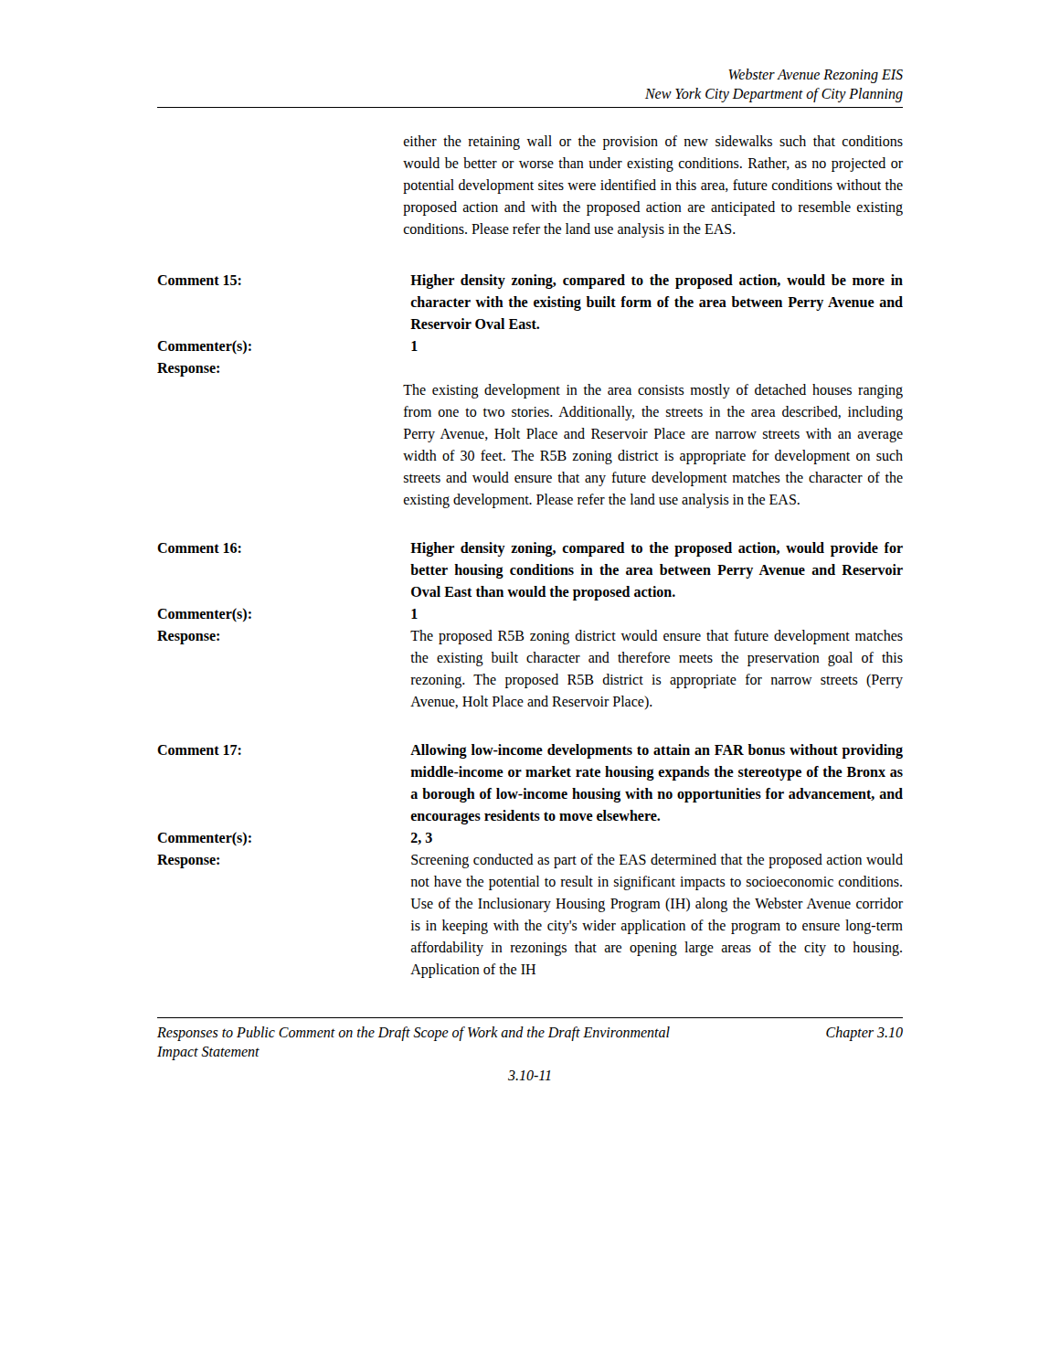Webster Avenue Rezoning EIS New York City Department of City Planning
either the retaining wall or the provision of new sidewalks such that conditions would be better or worse than under existing conditions. Rather, as no projected or potential development sites were identified in this area, future conditions without the proposed action and with the proposed action are anticipated to resemble existing conditions. Please refer the land use analysis in the EAS.
Comment 15:
Higher density zoning, compared to the proposed action, would be more in character with the existing built form of the area between Perry Avenue and Reservoir Oval East.
Commenter(s):
1
Response:
The existing development in the area consists mostly of detached houses ranging from one to two stories. Additionally, the streets in the area described, including Perry Avenue, Holt Place and Reservoir Place are narrow streets with an average width of 30 feet. The R5B zoning district is appropriate for development on such streets and would ensure that any future development matches the character of the existing development. Please refer the land use analysis in the EAS.
Comment 16:
Higher density zoning, compared to the proposed action, would provide for better housing conditions in the area between Perry Avenue and Reservoir Oval East than would the proposed action.
Commenter(s):
1
Response:
The proposed R5B zoning district would ensure that future development matches the existing built character and therefore meets the preservation goal of this rezoning. The proposed R5B district is appropriate for narrow streets (Perry Avenue, Holt Place and Reservoir Place).
Comment 17:
Allowing low-income developments to attain an FAR bonus without providing middle-income or market rate housing expands the stereotype of the Bronx as a borough of low-income housing with no opportunities for advancement, and encourages residents to move elsewhere.
Commenter(s):
2, 3
Response:
Screening conducted as part of the EAS determined that the proposed action would not have the potential to result in significant impacts to socioeconomic conditions. Use of the Inclusionary Housing Program (IH) along the Webster Avenue corridor is in keeping with the city's wider application of the program to ensure long-term affordability in rezonings that are opening large areas of the city to housing. Application of the IH
Responses to Public Comment on the Draft Scope of Work and the Draft Environmental Impact Statement
Chapter 3.10
3.10-11